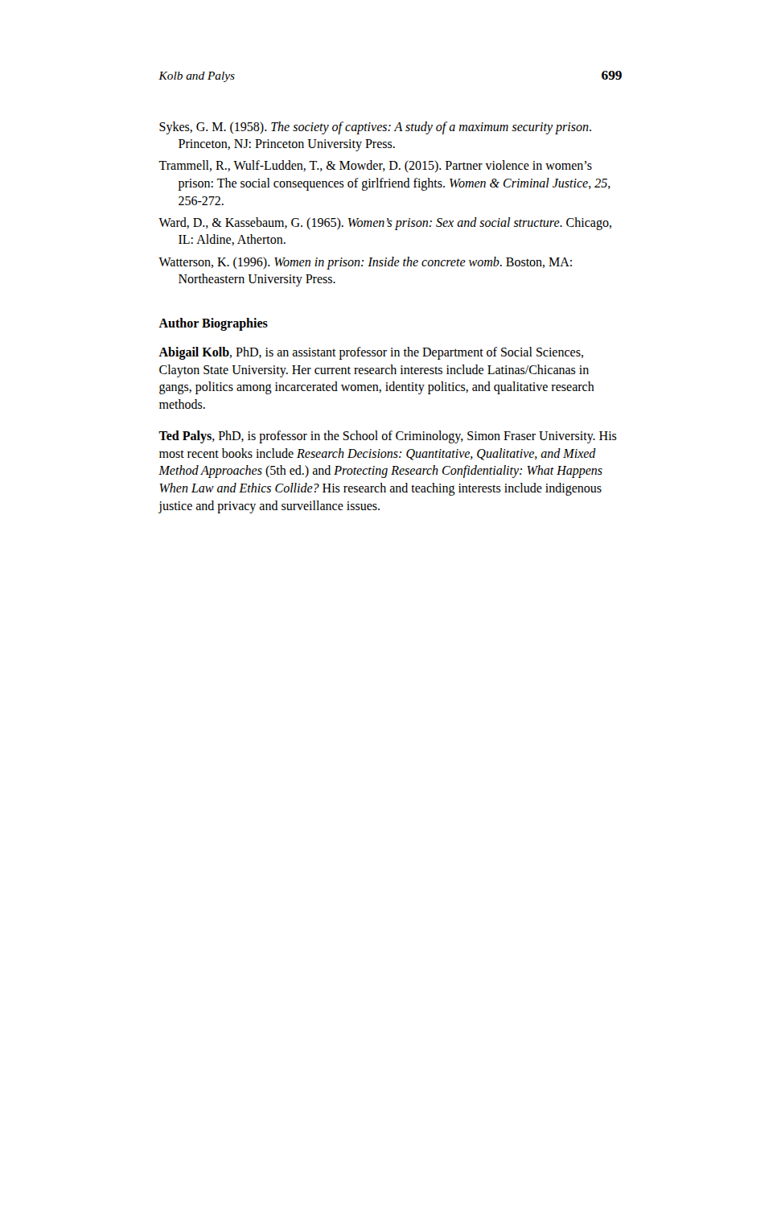Kolb and Palys 699
Sykes, G. M. (1958). The society of captives: A study of a maximum security prison. Princeton, NJ: Princeton University Press.
Trammell, R., Wulf-Ludden, T., & Mowder, D. (2015). Partner violence in women’s prison: The social consequences of girlfriend fights. Women & Criminal Justice, 25, 256-272.
Ward, D., & Kassebaum, G. (1965). Women’s prison: Sex and social structure. Chicago, IL: Aldine, Atherton.
Watterson, K. (1996). Women in prison: Inside the concrete womb. Boston, MA: Northeastern University Press.
Author Biographies
Abigail Kolb, PhD, is an assistant professor in the Department of Social Sciences, Clayton State University. Her current research interests include Latinas/Chicanas in gangs, politics among incarcerated women, identity politics, and qualitative research methods.
Ted Palys, PhD, is professor in the School of Criminology, Simon Fraser University. His most recent books include Research Decisions: Quantitative, Qualitative, and Mixed Method Approaches (5th ed.) and Protecting Research Confidentiality: What Happens When Law and Ethics Collide? His research and teaching interests include indigenous justice and privacy and surveillance issues.